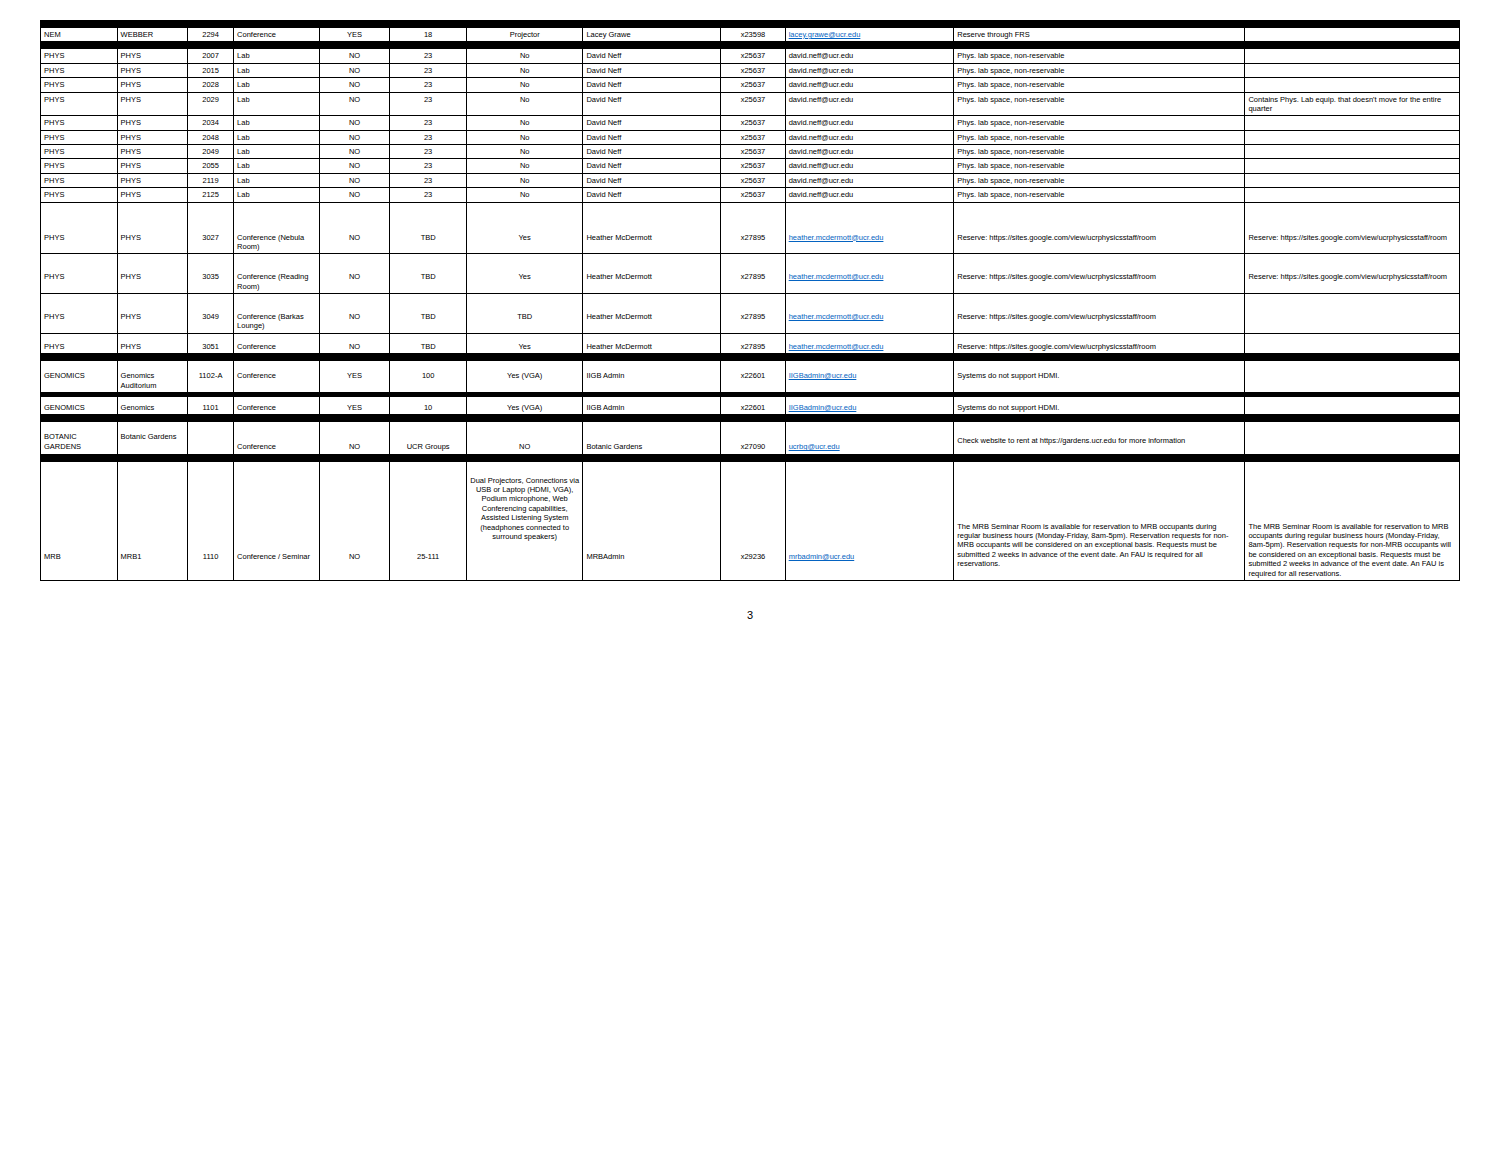| NEM | WEBBER | 2294 | Conference | YES | 18 | Projector | Lacey Grawe | x23598 | lacey.grawe@ucr.edu | Reserve through FRS | |
| PHYS | PHYS | 2007 | Lab | NO | 23 | No | David Neff | x25637 | david.neff@ucr.edu | Phys. lab space, non-reservable | |
| PHYS | PHYS | 2015 | Lab | NO | 23 | No | David Neff | x25637 | david.neff@ucr.edu | Phys. lab space, non-reservable | |
| PHYS | PHYS | 2028 | Lab | NO | 23 | No | David Neff | x25637 | david.neff@ucr.edu | Phys. lab space, non-reservable | |
| PHYS | PHYS | 2029 | Lab | NO | 23 | No | David Neff | x25637 | david.neff@ucr.edu | Phys. lab space, non-reservable | Contains Phys. Lab equip. that doesn't move for the entire quarter |
| PHYS | PHYS | 2034 | Lab | NO | 23 | No | David Neff | x25637 | david.neff@ucr.edu | Phys. lab space, non-reservable | |
| PHYS | PHYS | 2048 | Lab | NO | 23 | No | David Neff | x25637 | david.neff@ucr.edu | Phys. lab space, non-reservable | |
| PHYS | PHYS | 2049 | Lab | NO | 23 | No | David Neff | x25637 | david.neff@ucr.edu | Phys. lab space, non-reservable | |
| PHYS | PHYS | 2055 | Lab | NO | 23 | No | David Neff | x25637 | david.neff@ucr.edu | Phys. lab space, non-reservable | |
| PHYS | PHYS | 2119 | Lab | NO | 23 | No | David Neff | x25637 | david.neff@ucr.edu | Phys. lab space, non-reservable | |
| PHYS | PHYS | 2125 | Lab | NO | 23 | No | David Neff | x25637 | david.neff@ucr.edu | Phys. lab space, non-reservable | |
| PHYS | PHYS | 3027 | Conference (Nebula Room) | NO | TBD | Yes | Heather McDermott | x27895 | heather.mcdermott@ucr.edu | Reserve: https://sites.google.com/view/ucrphysicsstaff/room | Reserve: https://sites.google.com/view/ucrphysicsstaff/room |
| PHYS | PHYS | 3035 | Conference (Reading Room) | NO | TBD | Yes | Heather McDermott | x27895 | heather.mcdermott@ucr.edu | Reserve: https://sites.google.com/view/ucrphysicsstaff/room | Reserve: https://sites.google.com/view/ucrphysicsstaff/room |
| PHYS | PHYS | 3049 | Conference (Barkas Lounge) | NO | TBD | TBD | Heather McDermott | x27895 | heather.mcdermott@ucr.edu | Reserve: https://sites.google.com/view/ucrphysicsstaff/room | |
| PHYS | PHYS | 3051 | Conference | NO | TBD | Yes | Heather McDermott | x27895 | heather.mcdermott@ucr.edu | Reserve: https://sites.google.com/view/ucrphysicsstaff/room | |
| GENOMICS | Genomics Auditorium | 1102-A | Conference | YES | 100 | Yes (VGA) | IIGB Admin | x22601 | IIGBadmin@ucr.edu | Systems do not support HDMI. | |
| GENOMICS | Genomics | 1101 | Conference | YES | 10 | Yes (VGA) | IIGB Admin | x22601 | IIGBadmin@ucr.edu | Systems do not support HDMI. | |
| BOTANIC GARDENS | Botanic Gardens | | Conference | NO | UCR Groups | NO | Botanic Gardens | x27090 | ucrbg@ucr.edu | Check website to rent at https://gardens.ucr.edu for more information | |
| MRB | MRB1 | 1110 | Conference / Seminar | NO | 25-111 | Dual Projectors, Connections via USB or Laptop (HDMI, VGA), Podium microphone, Web Conferencing capabilities, Assisted Listening System (headphones connected to surround speakers) | MRBAdmin | x29236 | mrbadmin@ucr.edu | The MRB Seminar Room is available for reservation to MRB occupants during regular business hours (Monday-Friday, 8am-5pm). Reservation requests for non-MRB occupants will be considered on an exceptional basis. Requests must be submitted 2 weeks in advance of the event date. An FAU is required for all reservations. | The MRB Seminar Room is available for reservation to MRB occupants during regular business hours (Monday-Friday, 8am-5pm). Reservation requests for non-MRB occupants will be considered on an exceptional basis. Requests must be submitted 2 weeks in advance of the event date. An FAU is required for all reservations. |
3